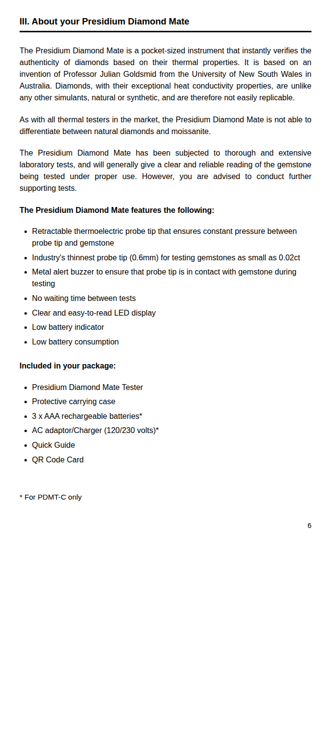III. About your Presidium Diamond Mate
The Presidium Diamond Mate is a pocket-sized instrument that instantly verifies the authenticity of diamonds based on their thermal properties. It is based on an invention of Professor Julian Goldsmid from the University of New South Wales in Australia. Diamonds, with their exceptional heat conductivity properties, are unlike any other simulants, natural or synthetic, and are therefore not easily replicable.
As with all thermal testers in the market, the Presidium Diamond Mate is not able to differentiate between natural diamonds and moissanite.
The Presidium Diamond Mate has been subjected to thorough and extensive laboratory tests, and will generally give a clear and reliable reading of the gemstone being tested under proper use. However, you are advised to conduct further supporting tests.
The Presidium Diamond Mate features the following:
Retractable thermoelectric probe tip that ensures constant pressure between probe tip and gemstone
Industry's thinnest probe tip (0.6mm) for testing gemstones as small as 0.02ct
Metal alert buzzer to ensure that probe tip is in contact with gemstone during testing
No waiting time between tests
Clear and easy-to-read LED display
Low battery indicator
Low battery consumption
Included in your package:
Presidium Diamond Mate Tester
Protective carrying case
3 x AAA rechargeable batteries*
AC adaptor/Charger (120/230 volts)*
Quick Guide
QR Code Card
* For PDMT-C only
6